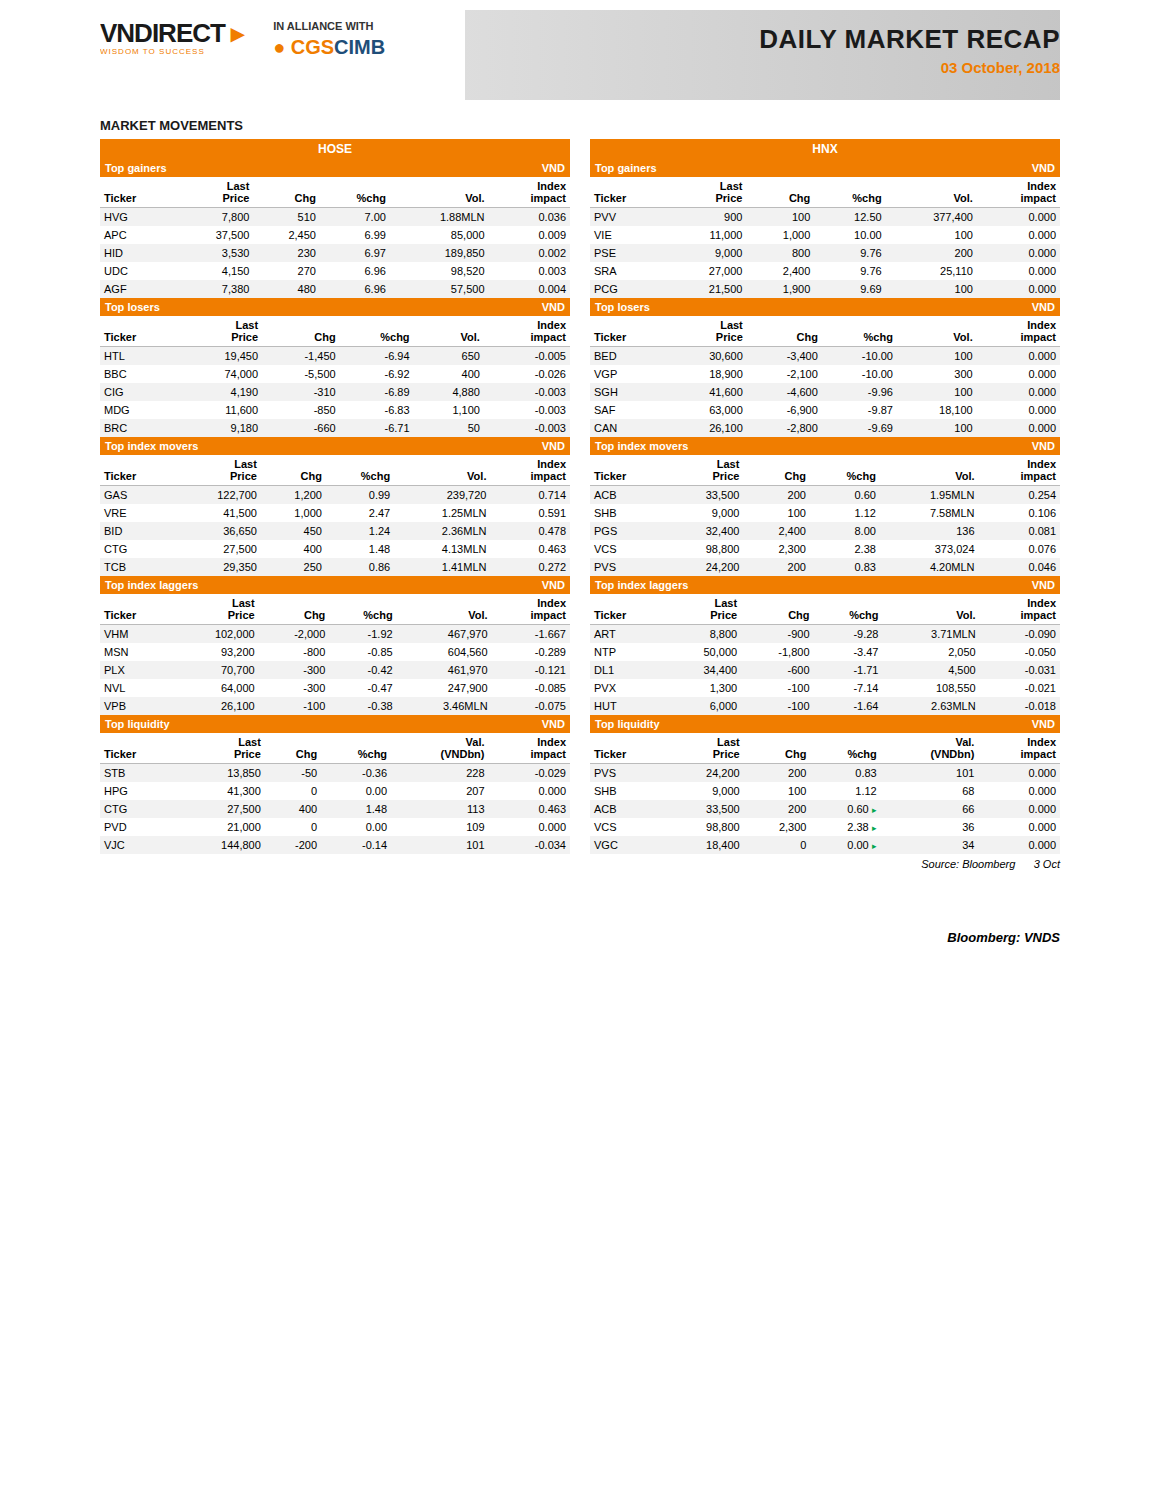VNDIRECT ▸
WISDOM TO SUCCESS
IN ALLIANCE WITH
● CGSCIMB
DAILY MARKET RECAP
03 October, 2018
MARKET MOVEMENTS
HOSE
Top gainers VND
| Ticker | Last Price | Chg | %chg | Vol. | Index impact |
| --- | --- | --- | --- | --- | --- |
| HVG | 7,800 | 510 | 7.00 | 1.88MLN | 0.036 |
| APC | 37,500 | 2,450 | 6.99 | 85,000 | 0.009 |
| HID | 3,530 | 230 | 6.97 | 189,850 | 0.002 |
| UDC | 4,150 | 270 | 6.96 | 98,520 | 0.003 |
| AGF | 7,380 | 480 | 6.96 | 57,500 | 0.004 |
Top losers VND
| Ticker | Last Price | Chg | %chg | Vol. | Index impact |
| --- | --- | --- | --- | --- | --- |
| HTL | 19,450 | -1,450 | -6.94 | 650 | -0.005 |
| BBC | 74,000 | -5,500 | -6.92 | 400 | -0.026 |
| CIG | 4,190 | -310 | -6.89 | 4,880 | -0.003 |
| MDG | 11,600 | -850 | -6.83 | 1,100 | -0.003 |
| BRC | 9,180 | -660 | -6.71 | 50 | -0.003 |
Top index movers VND
| Ticker | Last Price | Chg | %chg | Vol. | Index impact |
| --- | --- | --- | --- | --- | --- |
| GAS | 122,700 | 1,200 | 0.99 | 239,720 | 0.714 |
| VRE | 41,500 | 1,000 | 2.47 | 1.25MLN | 0.591 |
| BID | 36,650 | 450 | 1.24 | 2.36MLN | 0.478 |
| CTG | 27,500 | 400 | 1.48 | 4.13MLN | 0.463 |
| TCB | 29,350 | 250 | 0.86 | 1.41MLN | 0.272 |
Top index laggers VND
| Ticker | Last Price | Chg | %chg | Vol. | Index impact |
| --- | --- | --- | --- | --- | --- |
| VHM | 102,000 | -2,000 | -1.92 | 467,970 | -1.667 |
| MSN | 93,200 | -800 | -0.85 | 604,560 | -0.289 |
| PLX | 70,700 | -300 | -0.42 | 461,970 | -0.121 |
| NVL | 64,000 | -300 | -0.47 | 247,900 | -0.085 |
| VPB | 26,100 | -100 | -0.38 | 3.46MLN | -0.075 |
Top liquidity VND
| Ticker | Last Price | Chg | %chg | Val. (VNDbn) | Index impact |
| --- | --- | --- | --- | --- | --- |
| STB | 13,850 | -50 | -0.36 | 228 | -0.029 |
| HPG | 41,300 | 0 | 0.00 | 207 | 0.000 |
| CTG | 27,500 | 400 | 1.48 | 113 | 0.463 |
| PVD | 21,000 | 0 | 0.00 | 109 | 0.000 |
| VJC | 144,800 | -200 | -0.14 | 101 | -0.034 |
HNX
Top gainers VND
| Ticker | Last Price | Chg | %chg | Vol. | Index impact |
| --- | --- | --- | --- | --- | --- |
| PVV | 900 | 100 | 12.50 | 377,400 | 0.000 |
| VIE | 11,000 | 1,000 | 10.00 | 100 | 0.000 |
| PSE | 9,000 | 800 | 9.76 | 200 | 0.000 |
| SRA | 27,000 | 2,400 | 9.76 | 25,110 | 0.000 |
| PCG | 21,500 | 1,900 | 9.69 | 100 | 0.000 |
Top losers VND
| Ticker | Last Price | Chg | %chg | Vol. | Index impact |
| --- | --- | --- | --- | --- | --- |
| BED | 30,600 | -3,400 | -10.00 | 100 | 0.000 |
| VGP | 18,900 | -2,100 | -10.00 | 300 | 0.000 |
| SGH | 41,600 | -4,600 | -9.96 | 100 | 0.000 |
| SAF | 63,000 | -6,900 | -9.87 | 18,100 | 0.000 |
| CAN | 26,100 | -2,800 | -9.69 | 100 | 0.000 |
Top index movers VND
| Ticker | Last Price | Chg | %chg | Vol. | Index impact |
| --- | --- | --- | --- | --- | --- |
| ACB | 33,500 | 200 | 0.60 | 1.95MLN | 0.254 |
| SHB | 9,000 | 100 | 1.12 | 7.58MLN | 0.106 |
| PGS | 32,400 | 2,400 | 8.00 | 136 | 0.081 |
| VCS | 98,800 | 2,300 | 2.38 | 373,024 | 0.076 |
| PVS | 24,200 | 200 | 0.83 | 4.20MLN | 0.046 |
Top index laggers VND
| Ticker | Last Price | Chg | %chg | Vol. | Index impact |
| --- | --- | --- | --- | --- | --- |
| ART | 8,800 | -900 | -9.28 | 3.71MLN | -0.090 |
| NTP | 50,000 | -1,800 | -3.47 | 2,050 | -0.050 |
| DL1 | 34,400 | -600 | -1.71 | 4,500 | -0.031 |
| PVX | 1,300 | -100 | -7.14 | 108,550 | -0.021 |
| HUT | 6,000 | -100 | -1.64 | 2.63MLN | -0.018 |
Top liquidity VND
| Ticker | Last Price | Chg | %chg | Val. (VNDbn) | Index impact |
| --- | --- | --- | --- | --- | --- |
| PVS | 24,200 | 200 | 0.83 | 101 | 0.000 |
| SHB | 9,000 | 100 | 1.12 | 68 | 0.000 |
| ACB | 33,500 | 200 | 0.60 ▸ | 66 | 0.000 |
| VCS | 98,800 | 2,300 | 2.38 ▸ | 36 | 0.000 |
| VGC | 18,400 | 0 | 0.00 ▸ | 34 | 0.000 |
Source: Bloomberg 3 Oct
Bloomberg: VNDS